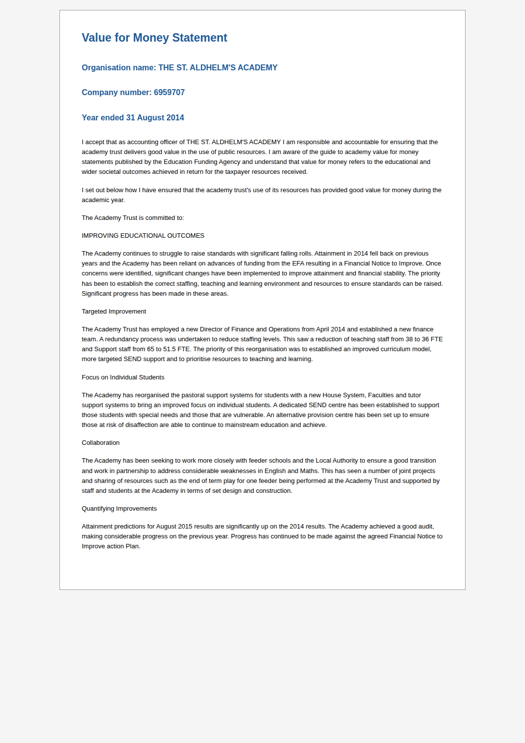Value for Money Statement
Organisation name: THE ST. ALDHELM'S ACADEMY
Company number: 6959707
Year ended 31 August 2014
I accept that as accounting officer of THE ST. ALDHELM'S ACADEMY I am responsible and accountable for ensuring that the academy trust delivers good value in the use of public resources. I am aware of the guide to academy value for money statements published by the Education Funding Agency and understand that value for money refers to the educational and wider societal outcomes achieved in return for the taxpayer resources received.
I set out below how I have ensured that the academy trust's use of its resources has provided good value for money during the academic year.
The Academy Trust is committed to:
IMPROVING EDUCATIONAL OUTCOMES
The Academy continues to struggle to raise standards with significant falling rolls. Attainment in 2014 fell back on previous years and the Academy has been reliant on advances of funding from the EFA resulting in a Financial Notice to Improve. Once concerns were identified, significant changes have been implemented to improve attainment and financial stability. The priority has been to establish the correct staffing, teaching and learning environment and resources to ensure standards can be raised. Significant progress has been made in these areas.
Targeted Improvement
The Academy Trust has employed a new Director of Finance and Operations from April 2014 and established a new finance team. A redundancy process was undertaken to reduce staffing levels. This saw a reduction of teaching staff from 38 to 36 FTE and Support staff from 65 to 51.5 FTE. The priority of this reorganisation was to established an improved curriculum model, more targeted SEND support and to prioritise resources to teaching and learning.
Focus on Individual Students
The Academy has reorganised the pastoral support systems for students with a new House System, Faculties and tutor support systems to bring an improved focus on individual students. A dedicated SEND centre has been established to support those students with special needs and those that are vulnerable. An alternative provision centre has been set up to ensure those at risk of disaffection are able to continue to mainstream education and achieve.
Collaboration
The Academy has been seeking to work more closely with feeder schools and the Local Authority to ensure a good transition and work in partnership to address considerable weaknesses in English and Maths. This has seen a number of joint projects and sharing of resources such as the end of term play for one feeder being performed at the Academy Trust and supported by staff and students at the Academy in terms of set design and construction.
Quantifying Improvements
Attainment predictions for August 2015 results are significantly up on the 2014 results. The Academy achieved a good audit, making considerable progress on the previous year. Progress has continued to be made against the agreed Financial Notice to Improve action Plan.